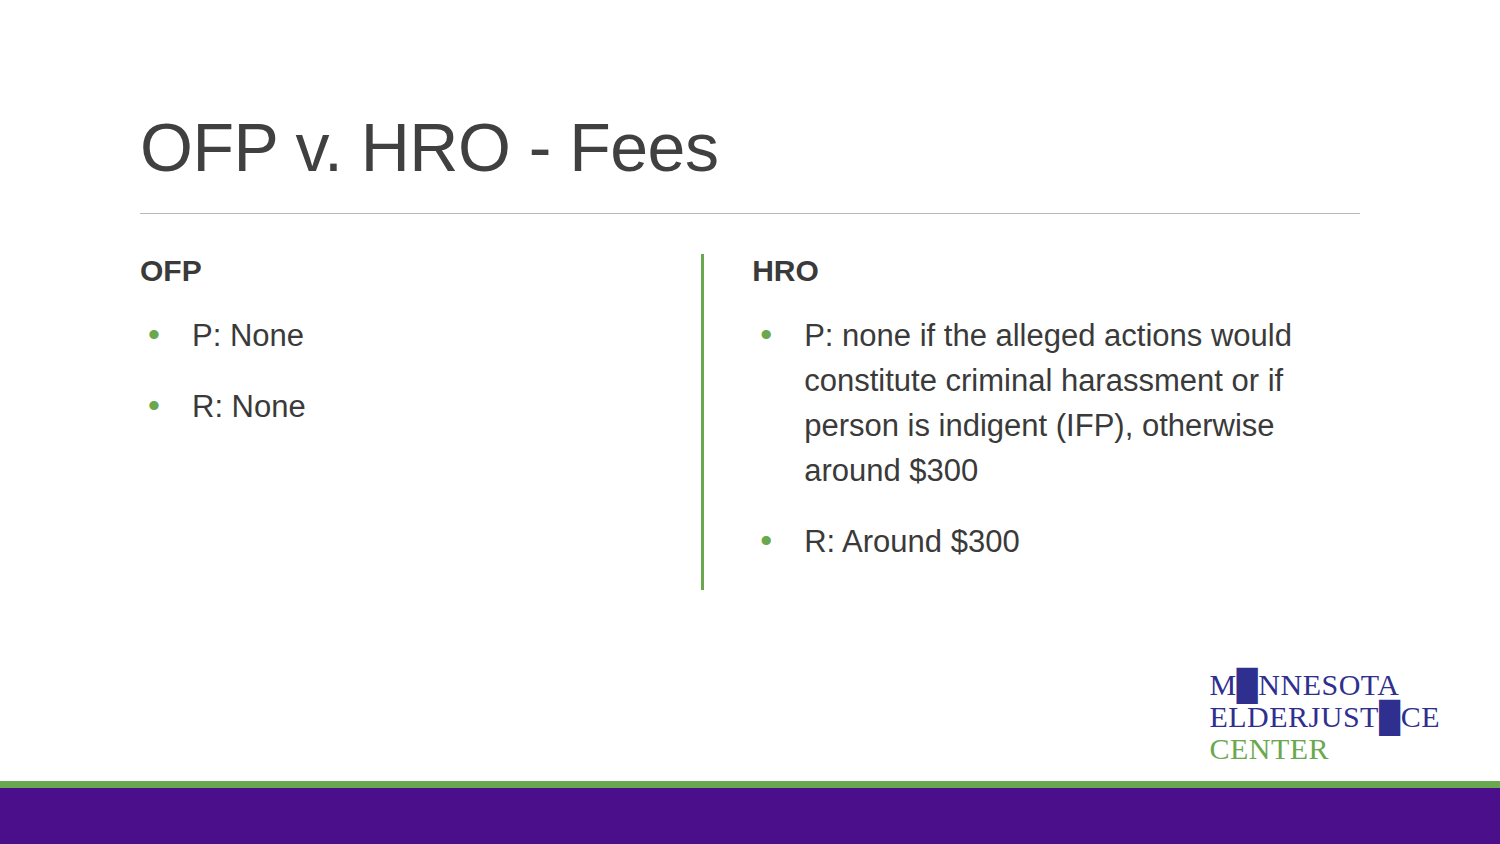OFP v. HRO - Fees
OFP
P: None
R: None
HRO
P: none if the alleged actions would constitute criminal harassment or if person is indigent (IFP), otherwise around $300
R: Around $300
M█NNESOTA
ELDERJUST█CE
CENTER